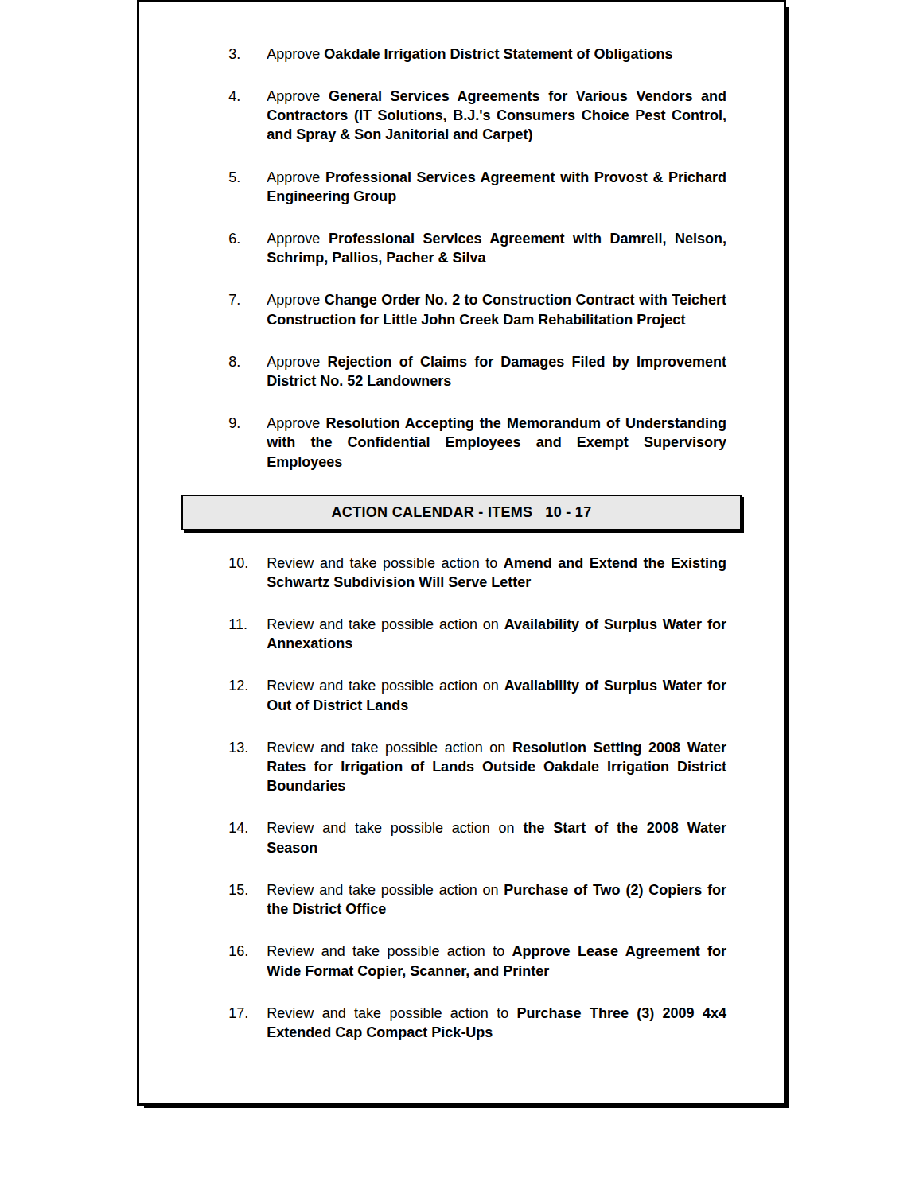3. Approve Oakdale Irrigation District Statement of Obligations
4. Approve General Services Agreements for Various Vendors and Contractors (IT Solutions, B.J.'s Consumers Choice Pest Control, and Spray & Son Janitorial and Carpet)
5. Approve Professional Services Agreement with Provost & Prichard Engineering Group
6. Approve Professional Services Agreement with Damrell, Nelson, Schrimp, Pallios, Pacher & Silva
7. Approve Change Order No. 2 to Construction Contract with Teichert Construction for Little John Creek Dam Rehabilitation Project
8. Approve Rejection of Claims for Damages Filed by Improvement District No. 52 Landowners
9. Approve Resolution Accepting the Memorandum of Understanding with the Confidential Employees and Exempt Supervisory Employees
ACTION CALENDAR - ITEMS 10 - 17
10. Review and take possible action to Amend and Extend the Existing Schwartz Subdivision Will Serve Letter
11. Review and take possible action on Availability of Surplus Water for Annexations
12. Review and take possible action on Availability of Surplus Water for Out of District Lands
13. Review and take possible action on Resolution Setting 2008 Water Rates for Irrigation of Lands Outside Oakdale Irrigation District Boundaries
14. Review and take possible action on the Start of the 2008 Water Season
15. Review and take possible action on Purchase of Two (2) Copiers for the District Office
16. Review and take possible action to Approve Lease Agreement for Wide Format Copier, Scanner, and Printer
17. Review and take possible action to Purchase Three (3) 2009 4x4 Extended Cap Compact Pick-Ups